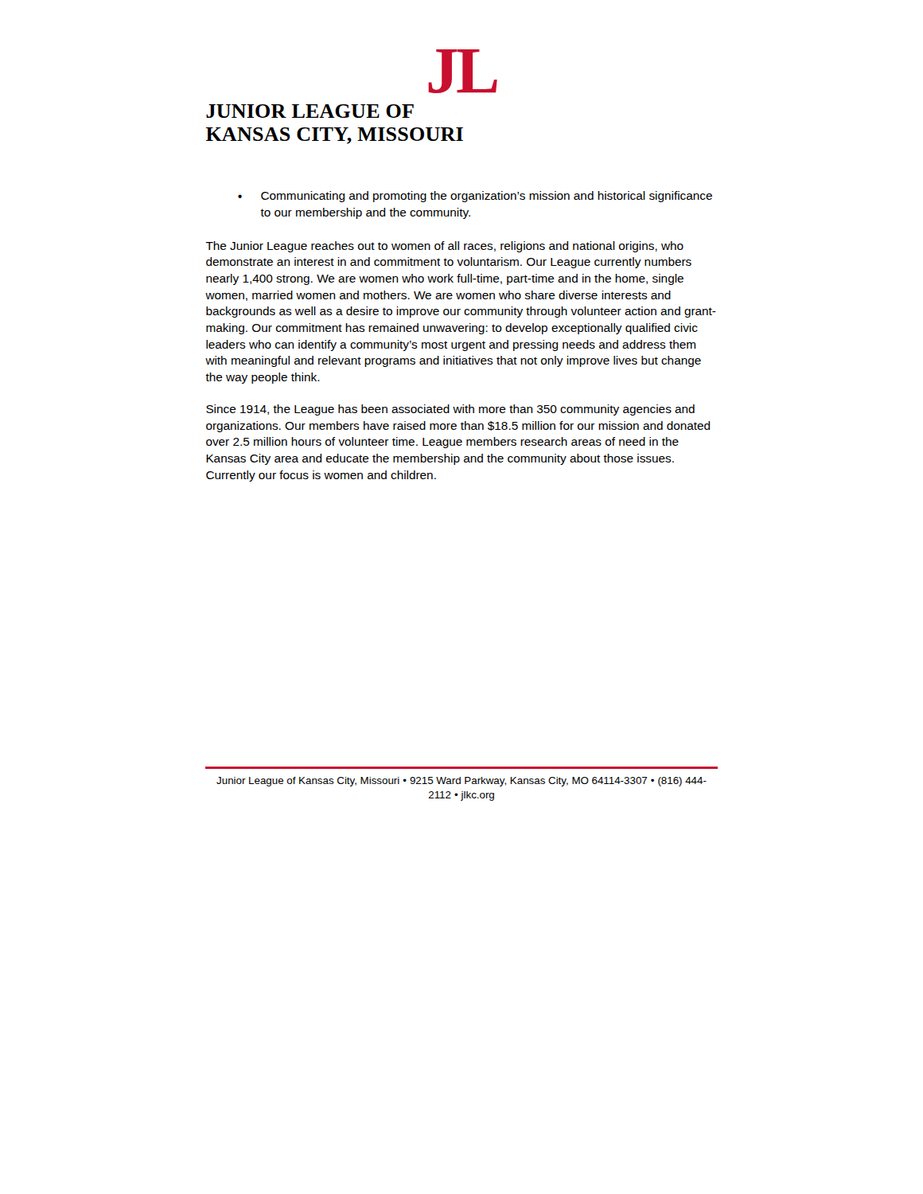JL
JUNIOR LEAGUE OF
KANSAS CITY, MISSOURI
Communicating and promoting the organization’s mission and historical significance to our membership and the community.
The Junior League reaches out to women of all races, religions and national origins, who demonstrate an interest in and commitment to voluntarism. Our League currently numbers nearly 1,400 strong. We are women who work full-time, part-time and in the home, single women, married women and mothers. We are women who share diverse interests and backgrounds as well as a desire to improve our community through volunteer action and grant-making. Our commitment has remained unwavering: to develop exceptionally qualified civic leaders who can identify a community’s most urgent and pressing needs and address them with meaningful and relevant programs and initiatives that not only improve lives but change the way people think.
Since 1914, the League has been associated with more than 350 community agencies and organizations. Our members have raised more than $18.5 million for our mission and donated over 2.5 million hours of volunteer time. League members research areas of need in the Kansas City area and educate the membership and the community about those issues. Currently our focus is women and children.
Junior League of Kansas City, Missouri•9215 Ward Parkway, Kansas City, MO 64114-3307•(816) 444-2112•jlkc.org